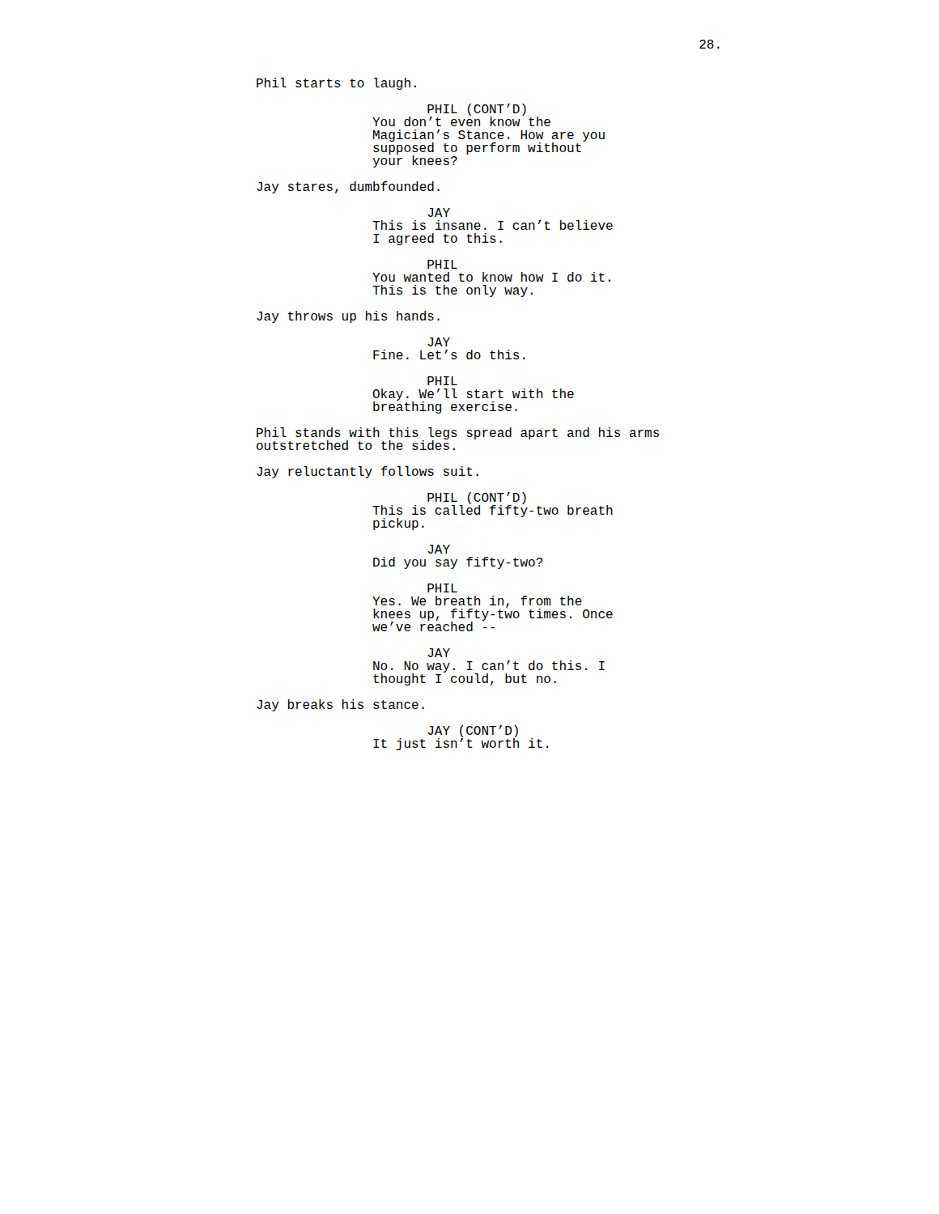28.
Phil starts to laugh.
PHIL (CONT’D)
You don’t even know the Magician’s Stance. How are you supposed to perform without your knees?
Jay stares, dumbfounded.
JAY
This is insane. I can’t believe I agreed to this.
PHIL
You wanted to know how I do it. This is the only way.
Jay throws up his hands.
JAY
Fine. Let’s do this.
PHIL
Okay. We’ll start with the breathing exercise.
Phil stands with this legs spread apart and his arms outstretched to the sides.
Jay reluctantly follows suit.
PHIL (CONT’D)
This is called fifty-two breath pickup.
JAY
Did you say fifty-two?
PHIL
Yes. We breath in, from the knees up, fifty-two times. Once we’ve reached --
JAY
No. No way. I can’t do this. I thought I could, but no.
Jay breaks his stance.
JAY (CONT’D)
It just isn’t worth it.